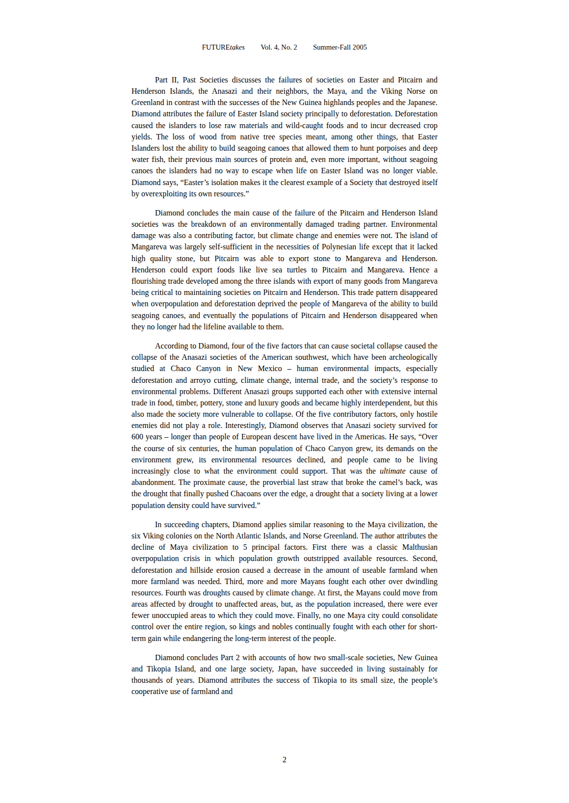FUTUREtakes Vol. 4, No. 2 Summer-Fall 2005
Part II, Past Societies discusses the failures of societies on Easter and Pitcairn and Henderson Islands, the Anasazi and their neighbors, the Maya, and the Viking Norse on Greenland in contrast with the successes of the New Guinea highlands peoples and the Japanese. Diamond attributes the failure of Easter Island society principally to deforestation. Deforestation caused the islanders to lose raw materials and wild-caught foods and to incur decreased crop yields. The loss of wood from native tree species meant, among other things, that Easter Islanders lost the ability to build seagoing canoes that allowed them to hunt porpoises and deep water fish, their previous main sources of protein and, even more important, without seagoing canoes the islanders had no way to escape when life on Easter Island was no longer viable. Diamond says, “Easter’s isolation makes it the clearest example of a Society that destroyed itself by overexploiting its own resources.”
Diamond concludes the main cause of the failure of the Pitcairn and Henderson Island societies was the breakdown of an environmentally damaged trading partner. Environmental damage was also a contributing factor, but climate change and enemies were not. The island of Mangareva was largely self-sufficient in the necessities of Polynesian life except that it lacked high quality stone, but Pitcairn was able to export stone to Mangareva and Henderson. Henderson could export foods like live sea turtles to Pitcairn and Mangareva. Hence a flourishing trade developed among the three islands with export of many goods from Mangareva being critical to maintaining societies on Pitcairn and Henderson. This trade pattern disappeared when overpopulation and deforestation deprived the people of Mangareva of the ability to build seagoing canoes, and eventually the populations of Pitcairn and Henderson disappeared when they no longer had the lifeline available to them.
According to Diamond, four of the five factors that can cause societal collapse caused the collapse of the Anasazi societies of the American southwest, which have been archeologically studied at Chaco Canyon in New Mexico – human environmental impacts, especially deforestation and arroyo cutting, climate change, internal trade, and the society’s response to environmental problems. Different Anasazi groups supported each other with extensive internal trade in food, timber, pottery, stone and luxury goods and became highly interdependent, but this also made the society more vulnerable to collapse. Of the five contributory factors, only hostile enemies did not play a role. Interestingly, Diamond observes that Anasazi society survived for 600 years – longer than people of European descent have lived in the Americas. He says, “Over the course of six centuries, the human population of Chaco Canyon grew, its demands on the environment grew, its environmental resources declined, and people came to be living increasingly close to what the environment could support. That was the ultimate cause of abandonment. The proximate cause, the proverbial last straw that broke the camel’s back, was the drought that finally pushed Chacoans over the edge, a drought that a society living at a lower population density could have survived.”
In succeeding chapters, Diamond applies similar reasoning to the Maya civilization, the six Viking colonies on the North Atlantic Islands, and Norse Greenland. The author attributes the decline of Maya civilization to 5 principal factors. First there was a classic Malthusian overpopulation crisis in which population growth outstripped available resources. Second, deforestation and hillside erosion caused a decrease in the amount of useable farmland when more farmland was needed. Third, more and more Mayans fought each other over dwindling resources. Fourth was droughts caused by climate change. At first, the Mayans could move from areas affected by drought to unaffected areas, but, as the population increased, there were ever fewer unoccupied areas to which they could move. Finally, no one Maya city could consolidate control over the entire region, so kings and nobles continually fought with each other for short-term gain while endangering the long-term interest of the people.
Diamond concludes Part 2 with accounts of how two small-scale societies, New Guinea and Tikopia Island, and one large society, Japan, have succeeded in living sustainably for thousands of years. Diamond attributes the success of Tikopia to its small size, the people’s cooperative use of farmland and
2